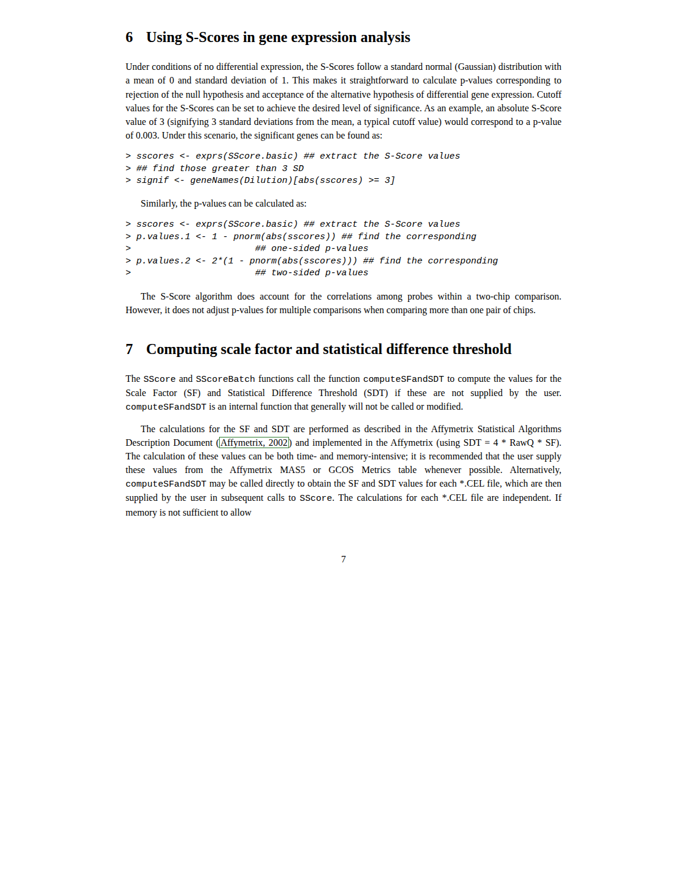6 Using S-Scores in gene expression analysis
Under conditions of no differential expression, the S-Scores follow a standard normal (Gaussian) distribution with a mean of 0 and standard deviation of 1. This makes it straightforward to calculate p-values corresponding to rejection of the null hypothesis and acceptance of the alternative hypothesis of differential gene expression. Cutoff values for the S-Scores can be set to achieve the desired level of significance. As an example, an absolute S-Score value of 3 (signifying 3 standard deviations from the mean, a typical cutoff value) would correspond to a p-value of 0.003. Under this scenario, the significant genes can be found as:
> sscores <- exprs(SScore.basic) ## extract the S-Score values
> ## find those greater than 3 SD
> signif <- geneNames(Dilution)[abs(sscores) >= 3]
Similarly, the p-values can be calculated as:
> sscores <- exprs(SScore.basic) ## extract the S-Score values
> p.values.1 <- 1 - pnorm(abs(sscores)) ## find the corresponding
>                       ## one-sided p-values
> p.values.2 <- 2*(1 - pnorm(abs(sscores))) ## find the corresponding
>                       ## two-sided p-values
The S-Score algorithm does account for the correlations among probes within a two-chip comparison. However, it does not adjust p-values for multiple comparisons when comparing more than one pair of chips.
7 Computing scale factor and statistical difference threshold
The SScore and SScoreBatch functions call the function computeSFandSDT to compute the values for the Scale Factor (SF) and Statistical Difference Threshold (SDT) if these are not supplied by the user. computeSFandSDT is an internal function that generally will not be called or modified.
The calculations for the SF and SDT are performed as described in the Affymetrix Statistical Algorithms Description Document (Affymetrix, 2002) and implemented in the Affymetrix (using SDT = 4 * RawQ * SF). The calculation of these values can be both time- and memory-intensive; it is recommended that the user supply these values from the Affymetrix MAS5 or GCOS Metrics table whenever possible. Alternatively, computeSFandSDT may be called directly to obtain the SF and SDT values for each *.CEL file, which are then supplied by the user in subsequent calls to SScore. The calculations for each *.CEL file are independent. If memory is not sufficient to allow
7